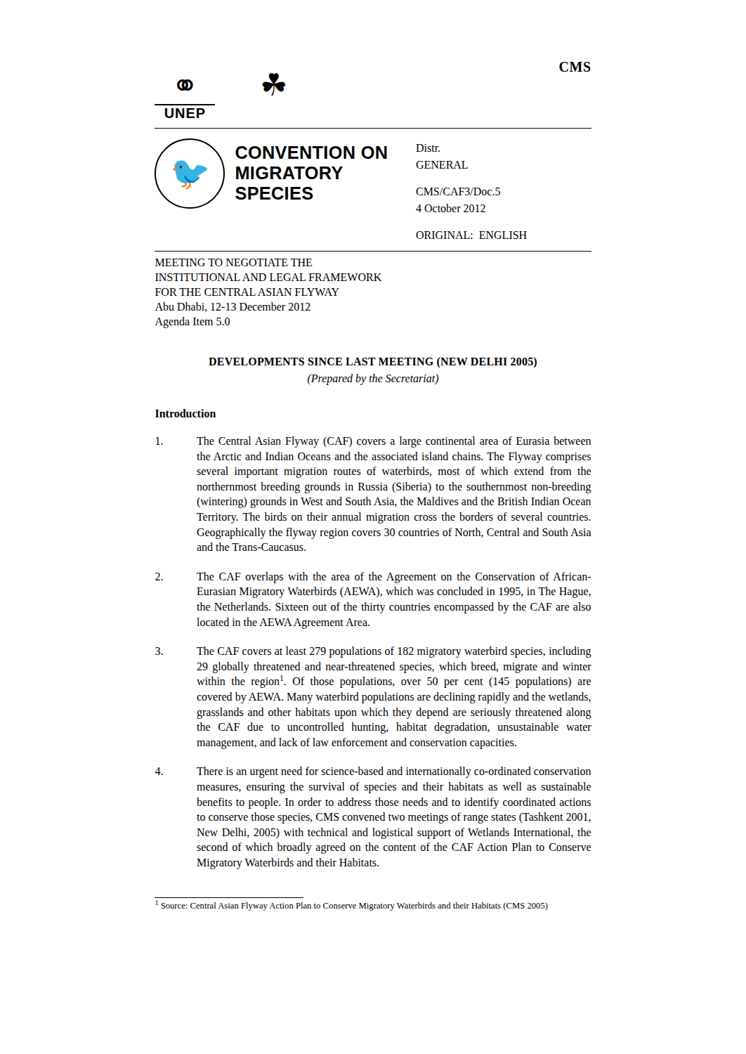CMS
⚭ UNEP
☘
🐦
CONVENTION ON
MIGRATORY
SPECIES
Distr. GENERAL CMS/CAF3/Doc.5 4 October 2012 ORIGINAL: ENGLISH
MEETING TO NEGOTIATE THE
INSTITUTIONAL AND LEGAL FRAMEWORK
FOR THE CENTRAL ASIAN FLYWAY
Abu Dhabi, 12-13 December 2012
Agenda Item 5.0
Developments Since Last Meeting (New Delhi 2005)
(Prepared by the Secretariat)
Introduction
The Central Asian Flyway (CAF) covers a large continental area of Eurasia between the Arctic and Indian Oceans and the associated island chains. The Flyway comprises several important migration routes of waterbirds, most of which extend from the northernmost breeding grounds in Russia (Siberia) to the southernmost non-breeding (wintering) grounds in West and South Asia, the Maldives and the British Indian Ocean Territory. The birds on their annual migration cross the borders of several countries. Geographically the flyway region covers 30 countries of North, Central and South Asia and the Trans-Caucasus.
The CAF overlaps with the area of the Agreement on the Conservation of African-Eurasian Migratory Waterbirds (AEWA), which was concluded in 1995, in The Hague, the Netherlands. Sixteen out of the thirty countries encompassed by the CAF are also located in the AEWA Agreement Area.
The CAF covers at least 279 populations of 182 migratory waterbird species, including 29 globally threatened and near-threatened species, which breed, migrate and winter within the region1. Of those populations, over 50 per cent (145 populations) are covered by AEWA. Many waterbird populations are declining rapidly and the wetlands, grasslands and other habitats upon which they depend are seriously threatened along the CAF due to uncontrolled hunting, habitat degradation, unsustainable water management, and lack of law enforcement and conservation capacities.
There is an urgent need for science-based and internationally co-ordinated conservation measures, ensuring the survival of species and their habitats as well as sustainable benefits to people. In order to address those needs and to identify coordinated actions to conserve those species, CMS convened two meetings of range states (Tashkent 2001, New Delhi, 2005) with technical and logistical support of Wetlands International, the second of which broadly agreed on the content of the CAF Action Plan to Conserve Migratory Waterbirds and their Habitats.
1 Source: Central Asian Flyway Action Plan to Conserve Migratory Waterbirds and their Habitats (CMS 2005)